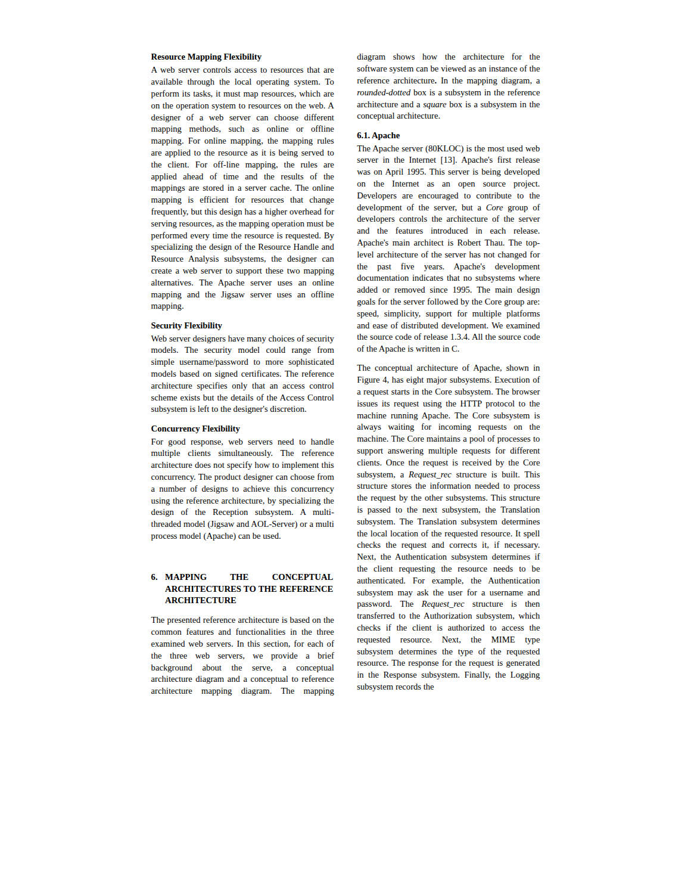Resource Mapping Flexibility
A web server controls access to resources that are available through the local operating system. To perform its tasks, it must map resources, which are on the operation system to resources on the web. A designer of a web server can choose different mapping methods, such as online or offline mapping. For online mapping, the mapping rules are applied to the resource as it is being served to the client. For off-line mapping, the rules are applied ahead of time and the results of the mappings are stored in a server cache. The online mapping is efficient for resources that change frequently, but this design has a higher overhead for serving resources, as the mapping operation must be performed every time the resource is requested. By specializing the design of the Resource Handle and Resource Analysis subsystems, the designer can create a web server to support these two mapping alternatives. The Apache server uses an online mapping and the Jigsaw server uses an offline mapping.
Security Flexibility
Web server designers have many choices of security models. The security model could range from simple username/password to more sophisticated models based on signed certificates. The reference architecture specifies only that an access control scheme exists but the details of the Access Control subsystem is left to the designer's discretion.
Concurrency Flexibility
For good response, web servers need to handle multiple clients simultaneously. The reference architecture does not specify how to implement this concurrency. The product designer can choose from a number of designs to achieve this concurrency using the reference architecture, by specializing the design of the Reception subsystem. A multi-threaded model (Jigsaw and AOL-Server) or a multi process model (Apache) can be used.
6. MAPPING THE CONCEPTUAL ARCHITECTURES TO THE REFERENCE ARCHITECTURE
The presented reference architecture is based on the common features and functionalities in the three examined web servers. In this section, for each of the three web servers, we provide a brief background about the serve, a conceptual architecture diagram and a conceptual to reference architecture mapping diagram. The mapping diagram shows how the architecture for the software system can be viewed as an instance of the reference architecture. In the mapping diagram, a rounded-dotted box is a subsystem in the reference architecture and a square box is a subsystem in the conceptual architecture.
6.1. Apache
The Apache server (80KLOC) is the most used web server in the Internet [13]. Apache's first release was on April 1995. This server is being developed on the Internet as an open source project. Developers are encouraged to contribute to the development of the server, but a Core group of developers controls the architecture of the server and the features introduced in each release. Apache's main architect is Robert Thau. The top-level architecture of the server has not changed for the past five years. Apache's development documentation indicates that no subsystems where added or removed since 1995. The main design goals for the server followed by the Core group are: speed, simplicity, support for multiple platforms and ease of distributed development. We examined the source code of release 1.3.4. All the source code of the Apache is written in C.
The conceptual architecture of Apache, shown in Figure 4, has eight major subsystems. Execution of a request starts in the Core subsystem. The browser issues its request using the HTTP protocol to the machine running Apache. The Core subsystem is always waiting for incoming requests on the machine. The Core maintains a pool of processes to support answering multiple requests for different clients. Once the request is received by the Core subsystem, a Request_rec structure is built. This structure stores the information needed to process the request by the other subsystems. This structure is passed to the next subsystem, the Translation subsystem. The Translation subsystem determines the local location of the requested resource. It spell checks the request and corrects it, if necessary. Next, the Authentication subsystem determines if the client requesting the resource needs to be authenticated. For example, the Authentication subsystem may ask the user for a username and password. The Request_rec structure is then transferred to the Authorization subsystem, which checks if the client is authorized to access the requested resource. Next, the MIME type subsystem determines the type of the requested resource. The response for the request is generated in the Response subsystem. Finally, the Logging subsystem records the